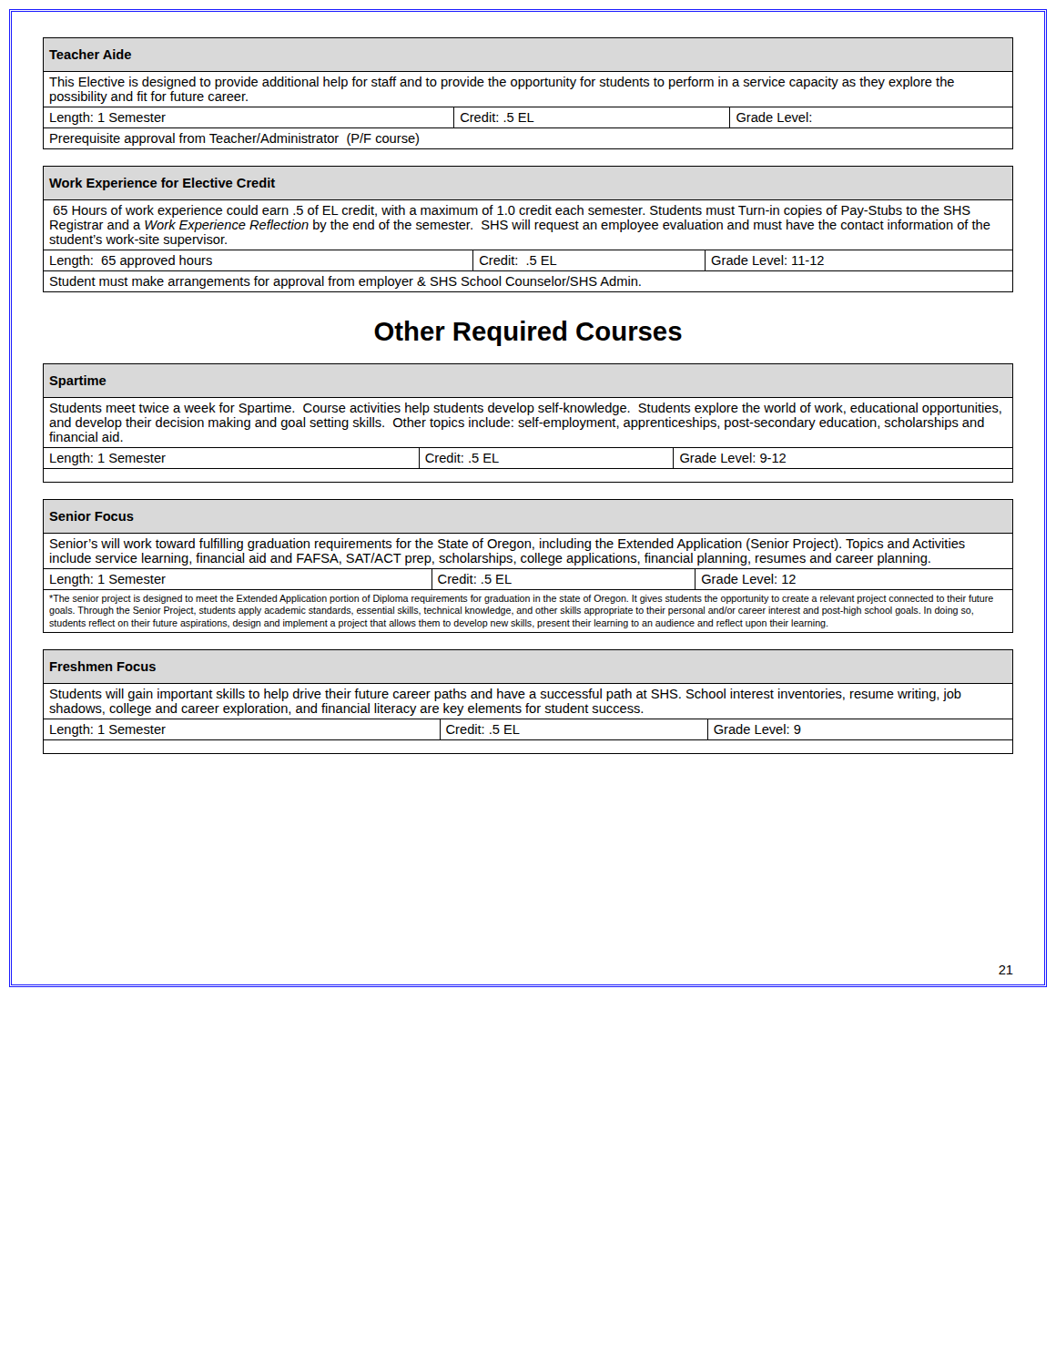| Teacher Aide |
| --- |
| This Elective is designed to provide additional help for staff and to provide the opportunity for students to perform in a service capacity as they explore the possibility and fit for future career. |
| Length: 1 Semester | Credit: .5 EL | Grade Level: |
| Prerequisite approval from Teacher/Administrator (P/F course) |
| Work Experience for Elective Credit |
| --- |
| 65 Hours of work experience could earn .5 of EL credit, with a maximum of 1.0 credit each semester. Students must Turn-in copies of Pay-Stubs to the SHS Registrar and a Work Experience Reflection by the end of the semester. SHS will request an employee evaluation and must have the contact information of the student’s work-site supervisor. |
| Length: 65 approved hours | Credit: .5 EL | Grade Level: 11-12 |
| Student must make arrangements for approval from employer & SHS School Counselor/SHS Admin. |
Other Required Courses
| Spartime |
| --- |
| Students meet twice a week for Spartime. Course activities help students develop self-knowledge. Students explore the world of work, educational opportunities, and develop their decision making and goal setting skills. Other topics include: self-employment, apprenticeships, post-secondary education, scholarships and financial aid. |
| Length: 1 Semester | Credit: .5 EL | Grade Level: 9-12 |
| Senior Focus |
| --- |
| Senior’s will work toward fulfilling graduation requirements for the State of Oregon, including the Extended Application (Senior Project). Topics and Activities include service learning, financial aid and FAFSA, SAT/ACT prep, scholarships, college applications, financial planning, resumes and career planning. |
| Length: 1 Semester | Credit: .5 EL | Grade Level: 12 |
| *The senior project is designed to meet the Extended Application portion of Diploma requirements for graduation in the state of Oregon. It gives students the opportunity to create a relevant project connected to their future goals. Through the Senior Project, students apply academic standards, essential skills, technical knowledge, and other skills appropriate to their personal and/or career interest and post-high school goals. In doing so, students reflect on their future aspirations, design and implement a project that allows them to develop new skills, present their learning to an audience and reflect upon their learning. |
| Freshmen Focus |
| --- |
| Students will gain important skills to help drive their future career paths and have a successful path at SHS. School interest inventories, resume writing, job shadows, college and career exploration, and financial literacy are key elements for student success. |
| Length: 1 Semester | Credit: .5 EL | Grade Level: 9 |
21